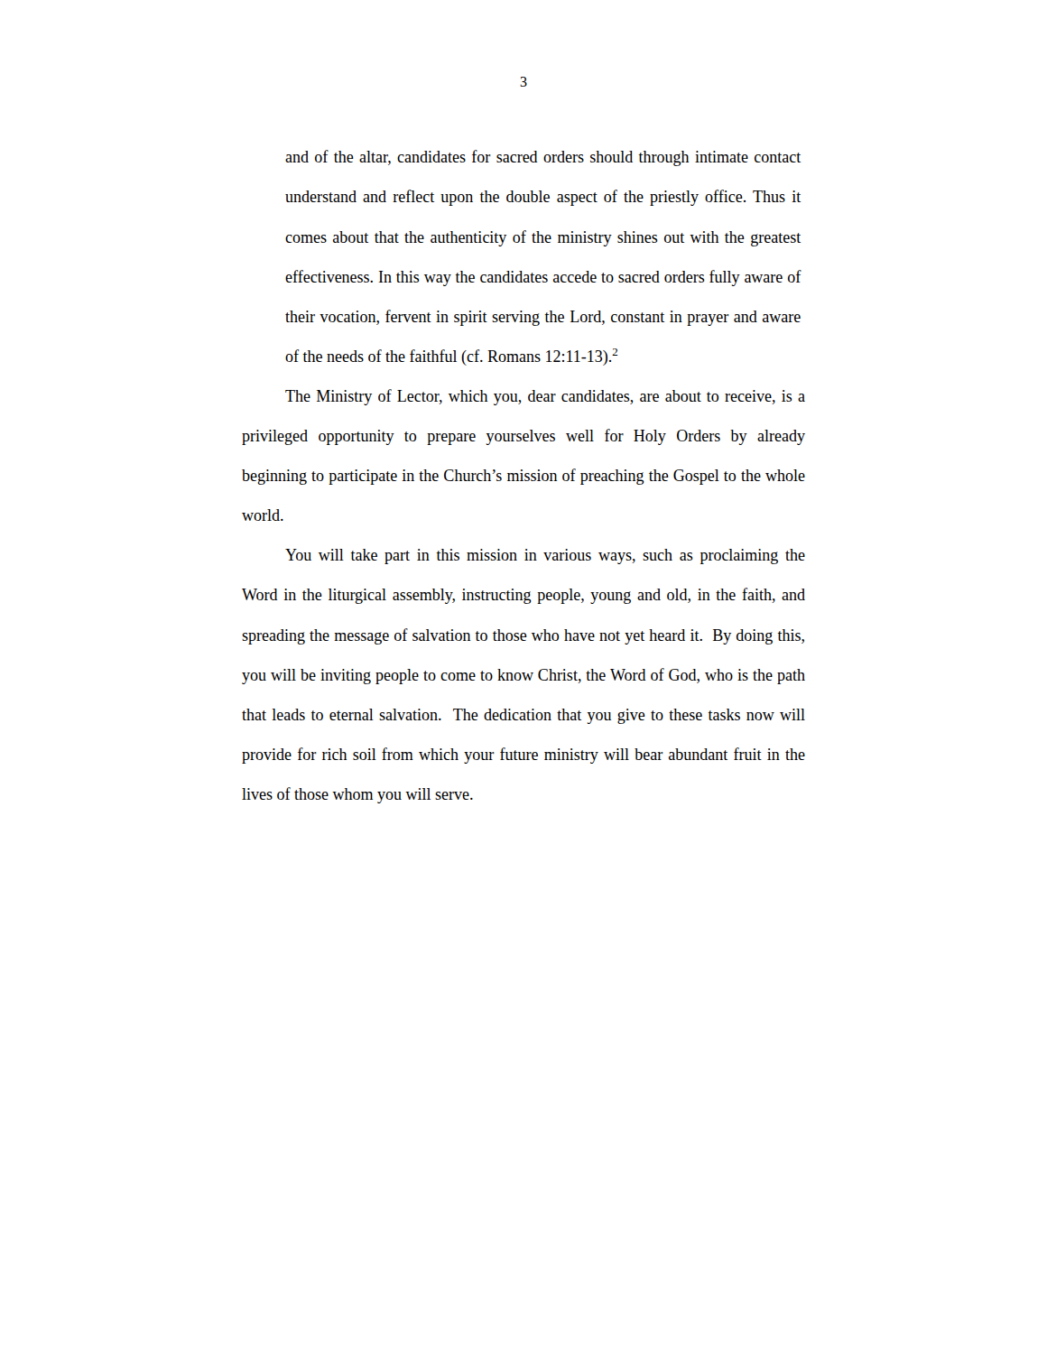3
and of the altar, candidates for sacred orders should through intimate contact understand and reflect upon the double aspect of the priestly office. Thus it comes about that the authenticity of the ministry shines out with the greatest effectiveness. In this way the candidates accede to sacred orders fully aware of their vocation, fervent in spirit serving the Lord, constant in prayer and aware of the needs of the faithful (cf. Romans 12:11-13).2
The Ministry of Lector, which you, dear candidates, are about to receive, is a privileged opportunity to prepare yourselves well for Holy Orders by already beginning to participate in the Church’s mission of preaching the Gospel to the whole world.
You will take part in this mission in various ways, such as proclaiming the Word in the liturgical assembly, instructing people, young and old, in the faith, and spreading the message of salvation to those who have not yet heard it. By doing this, you will be inviting people to come to know Christ, the Word of God, who is the path that leads to eternal salvation. The dedication that you give to these tasks now will provide for rich soil from which your future ministry will bear abundant fruit in the lives of those whom you will serve.